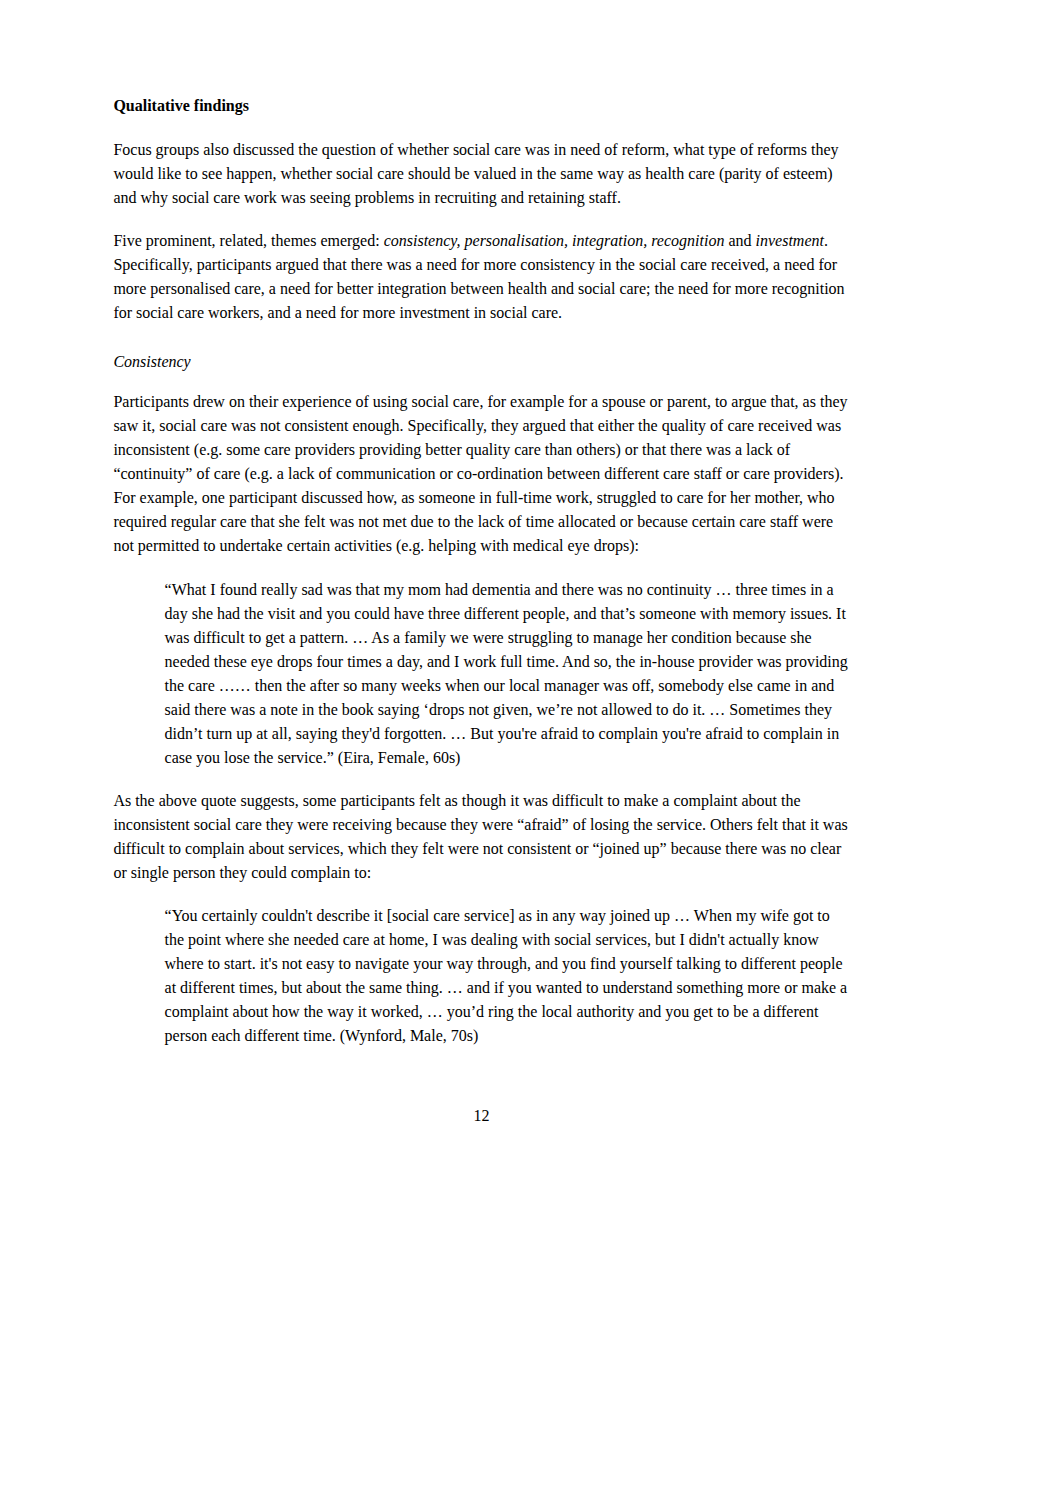Qualitative findings
Focus groups also discussed the question of whether social care was in need of reform, what type of reforms they would like to see happen, whether social care should be valued in the same way as health care (parity of esteem) and why social care work was seeing problems in recruiting and retaining staff.
Five prominent, related, themes emerged: consistency, personalisation, integration, recognition and investment. Specifically, participants argued that there was a need for more consistency in the social care received, a need for more personalised care, a need for better integration between health and social care; the need for more recognition for social care workers, and a need for more investment in social care.
Consistency
Participants drew on their experience of using social care, for example for a spouse or parent, to argue that, as they saw it, social care was not consistent enough. Specifically, they argued that either the quality of care received was inconsistent (e.g. some care providers providing better quality care than others) or that there was a lack of “continuity” of care (e.g. a lack of communication or co-ordination between different care staff or care providers). For example, one participant discussed how, as someone in full-time work, struggled to care for her mother, who required regular care that she felt was not met due to the lack of time allocated or because certain care staff were not permitted to undertake certain activities (e.g. helping with medical eye drops):
“What I found really sad was that my mom had dementia and there was no continuity … three times in a day she had the visit and you could have three different people, and that’s someone with memory issues. It was difficult to get a pattern. … As a family we were struggling to manage her condition because she needed these eye drops four times a day, and I work full time. And so, the in-house provider was providing the care …… then the after so many weeks when our local manager was off, somebody else came in and said there was a note in the book saying ‘drops not given, we’re not allowed to do it. … Sometimes they didn’t turn up at all, saying they'd forgotten. … But you're afraid to complain you're afraid to complain in case you lose the service.” (Eira, Female, 60s)
As the above quote suggests, some participants felt as though it was difficult to make a complaint about the inconsistent social care they were receiving because they were “afraid” of losing the service. Others felt that it was difficult to complain about services, which they felt were not consistent or “joined up” because there was no clear or single person they could complain to:
“You certainly couldn't describe it [social care service] as in any way joined up … When my wife got to the point where she needed care at home, I was dealing with social services, but I didn't actually know where to start. it's not easy to navigate your way through, and you find yourself talking to different people at different times, but about the same thing. … and if you wanted to understand something more or make a complaint about how the way it worked, … you’d ring the local authority and you get to be a different person each different time. (Wynford, Male, 70s)
12